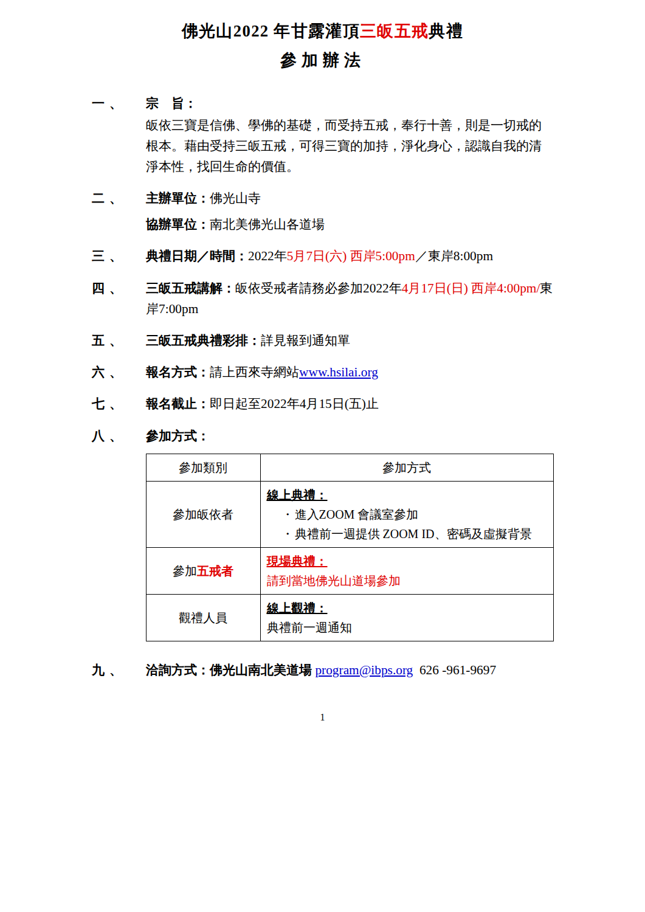佛光山2022 年甘露灌頂三皈五戒典禮
參加辦法
一、 宗　旨：
皈依三寶是信佛、學佛的基礎，而受持五戒，奉行十善，則是一切戒的根本。藉由受持三皈五戒，可得三寶的加持，淨化身心，認識自我的清淨本性，找回生命的價值。
二、 主辦單位：佛光山寺
協辦單位：南北美佛光山各道場
三、 典禮日期／時間：2022年5月7日(六) 西岸5:00pm／東岸8:00pm
四、 三皈五戒講解：皈依受戒者請務必參加2022年4月17日(日) 西岸4:00pm/東岸7:00pm
五、 三皈五戒典禮彩排：詳見報到通知單
六、 報名方式：請上西來寺網站www.hsilai.org
七、 報名截止：即日起至2022年4月15日(五)止
八、 參加方式：
| 參加類別 | 參加方式 |
| --- | --- |
| 參加皈依者 | 線上典禮： 進入ZOOM 會議室參加 典禮前一週提供 ZOOM ID、密碼及虛擬背景 |
| 參加 五戒者 | 現場典禮： 請到當地佛光山道場參加 |
| 觀禮人員 | 線上觀禮： 典禮前一週通知 |
九、 洽詢方式：佛光山南北美道場 program@ibps.org 626 -961-9697
1